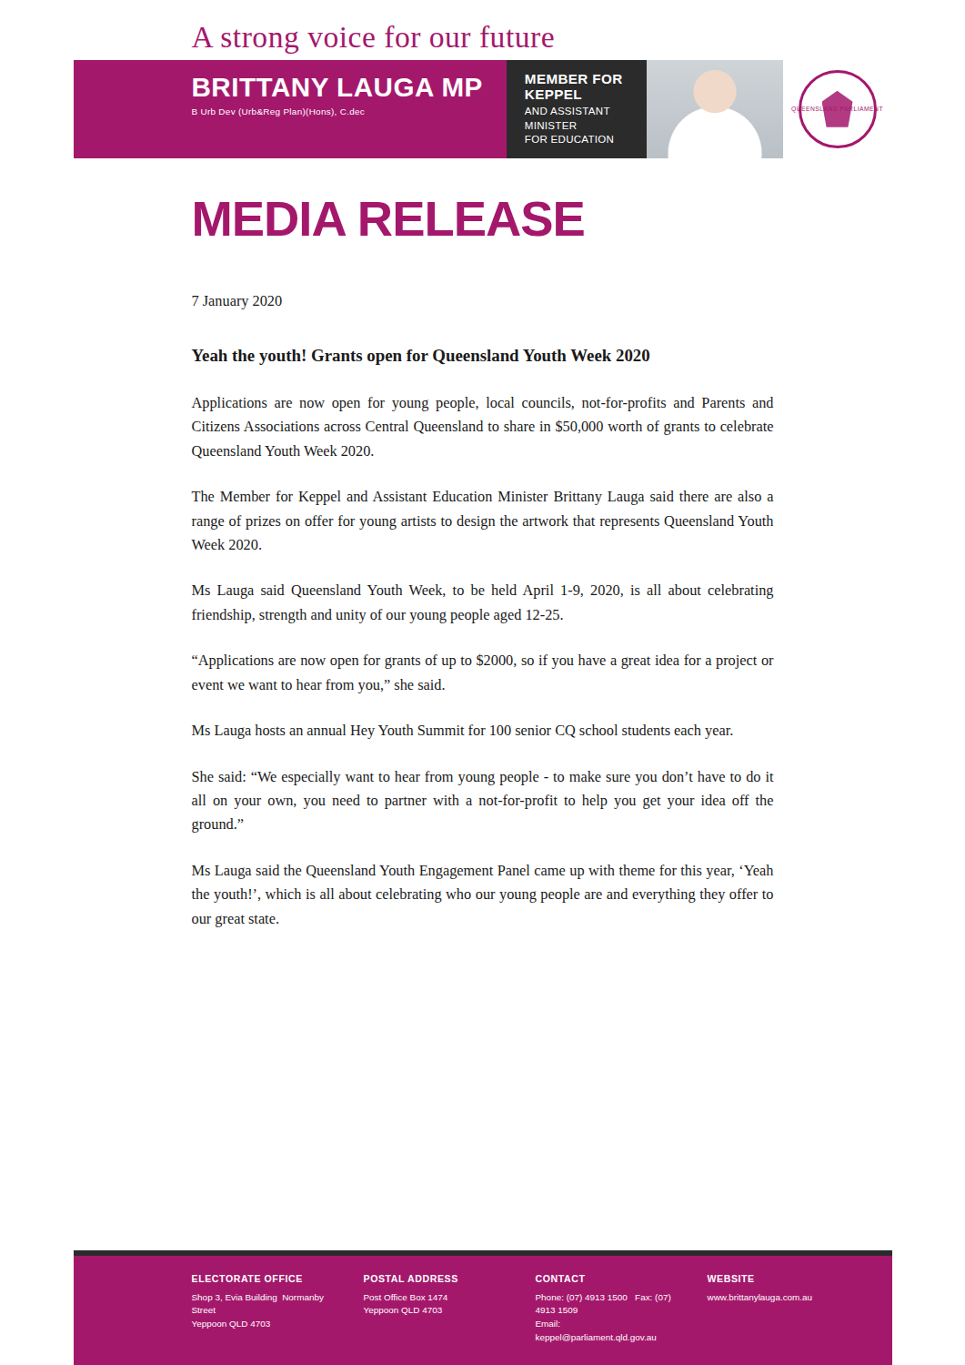A strong voice for our future
BRITTANY LAUGA MP
B Urb Dev (Urb&Reg Plan)(Hons), C.dec
MEMBER FOR KEPPEL
AND ASSISTANT MINISTER
FOR EDUCATION
QUEENSLAND PARLIAMENT
MEDIA RELEASE
7 January 2020
Yeah the youth! Grants open for Queensland Youth Week 2020
Applications are now open for young people, local councils, not-for-profits and Parents and Citizens Associations across Central Queensland to share in $50,000 worth of grants to celebrate Queensland Youth Week 2020.
The Member for Keppel and Assistant Education Minister Brittany Lauga said there are also a range of prizes on offer for young artists to design the artwork that represents Queensland Youth Week 2020.
Ms Lauga said Queensland Youth Week, to be held April 1-9, 2020, is all about celebrating friendship, strength and unity of our young people aged 12-25.
“Applications are now open for grants of up to $2000, so if you have a great idea for a project or event we want to hear from you,” she said.
Ms Lauga hosts an annual Hey Youth Summit for 100 senior CQ school students each year.
She said: “We especially want to hear from young people - to make sure you don’t have to do it all on your own, you need to partner with a not-for-profit to help you get your idea off the ground.”
Ms Lauga said the Queensland Youth Engagement Panel came up with theme for this year, ‘Yeah the youth!’, which is all about celebrating who our young people are and everything they offer to our great state.
Electorate Office
Shop 3, Evia Building Normanby Street
Yeppoon QLD 4703
Postal Address
Post Office Box 1474
Yeppoon QLD 4703
Contact
Phone: (07) 4913 1500 Fax: (07) 4913 1509
Email: keppel@parliament.qld.gov.au
Website
www.brittanylauga.com.au